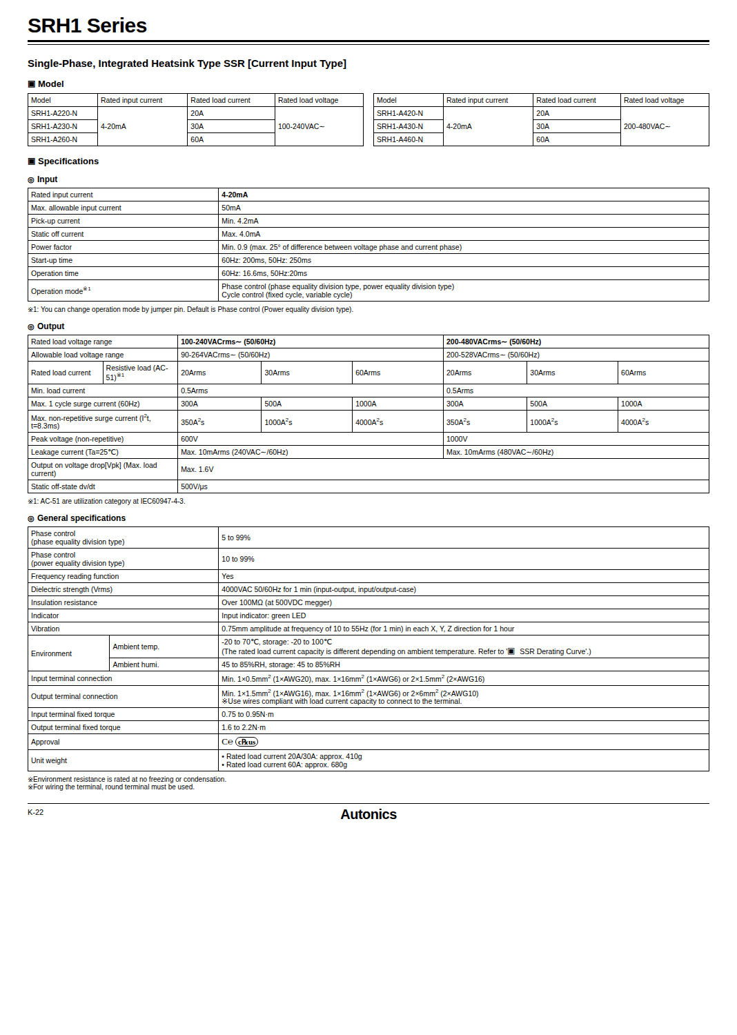SRH1 Series
Single-Phase, Integrated Heatsink Type SSR [Current Input Type]
▣Model
| / Model / Rated input current / Rated load current / Rated load voltage / / SRH1-A220-N / 4-20mA / 20A / 100-240VAC∼ / / SRH1-A230-N / 30A / / SRH1-A260-N / 60A / | | / Model / Rated input current / Rated load current / Rated load voltage / / SRH1-A420-N / 4-20mA / 20A / 200-480VAC∼ / / SRH1-A430-N / 30A / / SRH1-A460-N / 60A / |
▣Specifications
◎Input
| Rated input current | 4-20mA |
| Max. allowable input current | 50mA |
| Pick-up current | Min. 4.2mA |
| Static off current | Max. 4.0mA |
| Power factor | Min. 0.9 (max. 25° of difference between voltage phase and current phase) |
| Start-up time | 60Hz: 200ms, 50Hz: 250ms |
| Operation time | 60Hz: 16.6ms, 50Hz:20ms |
| Operation mode ※1 | Phase control (phase equality division type, power equality division type) Cycle control (fixed cycle, variable cycle) |
※1: You can change operation mode by jumper pin. Default is Phase control (Power equality division type).
◎Output
| Rated load voltage range | 100-240VACrms∼ (50/60Hz) | 200-480VACrms∼ (50/60Hz) |
| Allowable load voltage range | 90-264VACrms∼ (50/60Hz) | 200-528VACrms∼ (50/60Hz) |
| Rated load current | Resistive load (AC-51) ※1 | 20Arms | 30Arms | 60Arms | 20Arms | 30Arms | 60Arms |
| Min. load current | 0.5Arms | 0.5Arms |
| Max. 1 cycle surge current (60Hz) | 300A | 500A | 1000A | 300A | 500A | 1000A |
| Max. non-repetitive surge current (I 2 t, t=8.3ms) | 350A 2 s | 1000A 2 s | 4000A 2 s | 350A 2 s | 1000A 2 s | 4000A 2 s |
| Peak voltage (non-repetitive) | 600V | 1000V |
| Leakage current (Ta=25℃) | Max. 10mArms (240VAC∼/60Hz) | Max. 10mArms (480VAC∼/60Hz) |
| Output on voltage drop[Vpk] (Max. load current) | Max. 1.6V |
| Static off-state dv/dt | 500V/μs |
※1: AC-51 are utilization category at IEC60947-4-3.
◎General specifications
| Phase control (phase equality division type) | 5 to 99% |
| Phase control (power equality division type) | 10 to 99% |
| Frequency reading function | Yes |
| Dielectric strength (Vrms) | 4000VAC 50/60Hz for 1 min (input-output, input/output-case) |
| Insulation resistance | Over 100MΩ (at 500VDC megger) |
| Indicator | Input indicator: green LED |
| Vibration | 0.75mm amplitude at frequency of 10 to 55Hz (for 1 min) in each X, Y, Z direction for 1 hour |
| Environment | Ambient temp. | -20 to 70℃, storage: -20 to 100℃ (The rated load current capacity is different depending on ambient temperature. Refer to ' ▣ SSR Derating Curve'.) |
| Ambient humi. | 45 to 85%RH, storage: 45 to 85%RH |
| Input terminal connection | Min. 1×0.5mm 2 (1×AWG20), max. 1×16mm 2 (1×AWG6) or 2×1.5mm 2 (2×AWG16) |
| Output terminal connection | Min. 1×1.5mm 2 (1×AWG16), max. 1×16mm 2 (1×AWG6) or 2×6mm 2 (2×AWG10) ※Use wires compliant with load current capacity to connect to the terminal. |
| Input terminal fixed torque | 0.75 to 0.95N·m |
| Output terminal fixed torque | 1.6 to 2.2N·m |
| Approval | C℮ c ℞ us |
| Unit weight | • Rated load current 20A/30A: approx. 410g • Rated load current 60A: approx. 680g |
※Environment resistance is rated at no freezing or condensation.
※For wiring the terminal, round terminal must be used.
K-22
Autonics